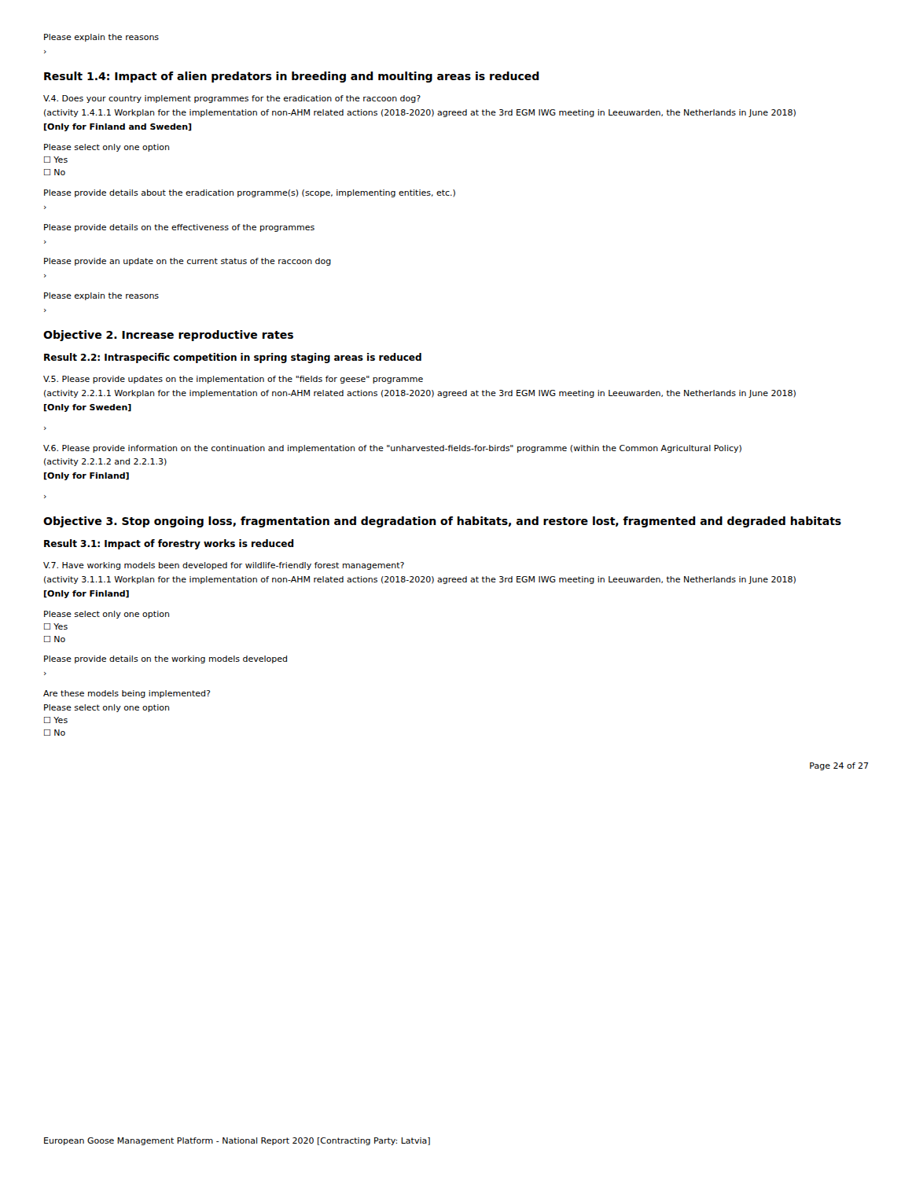Please explain the reasons
›
Result 1.4: Impact of alien predators in breeding and moulting areas is reduced
V.4. Does your country implement programmes for the eradication of the raccoon dog?
(activity 1.4.1.1 Workplan for the implementation of non-AHM related actions (2018-2020) agreed at the 3rd EGM IWG meeting in Leeuwarden, the Netherlands in June 2018)
[Only for Finland and Sweden]
Please select only one option
☐ Yes
☐ No
Please provide details about the eradication programme(s) (scope, implementing entities, etc.)
›
Please provide details on the effectiveness of the programmes
›
Please provide an update on the current status of the raccoon dog
›
Please explain the reasons
›
Objective 2. Increase reproductive rates
Result 2.2: Intraspecific competition in spring staging areas is reduced
V.5. Please provide updates on the implementation of the "fields for geese" programme
(activity 2.2.1.1 Workplan for the implementation of non-AHM related actions (2018-2020) agreed at the 3rd EGM IWG meeting in Leeuwarden, the Netherlands in June 2018)
[Only for Sweden]
›
V.6. Please provide information on the continuation and implementation of the "unharvested-fields-for-birds" programme (within the Common Agricultural Policy)
(activity 2.2.1.2 and 2.2.1.3)
[Only for Finland]
›
Objective 3. Stop ongoing loss, fragmentation and degradation of habitats, and restore lost, fragmented and degraded habitats
Result 3.1: Impact of forestry works is reduced
V.7. Have working models been developed for wildlife-friendly forest management?
(activity 3.1.1.1 Workplan for the implementation of non-AHM related actions (2018-2020) agreed at the 3rd EGM IWG meeting in Leeuwarden, the Netherlands in June 2018)
[Only for Finland]
Please select only one option
☐ Yes
☐ No
Please provide details on the working models developed
›
Are these models being implemented?
Please select only one option
☐ Yes
☐ No
Page 24 of 27
European Goose Management Platform - National Report 2020 [Contracting Party: Latvia]